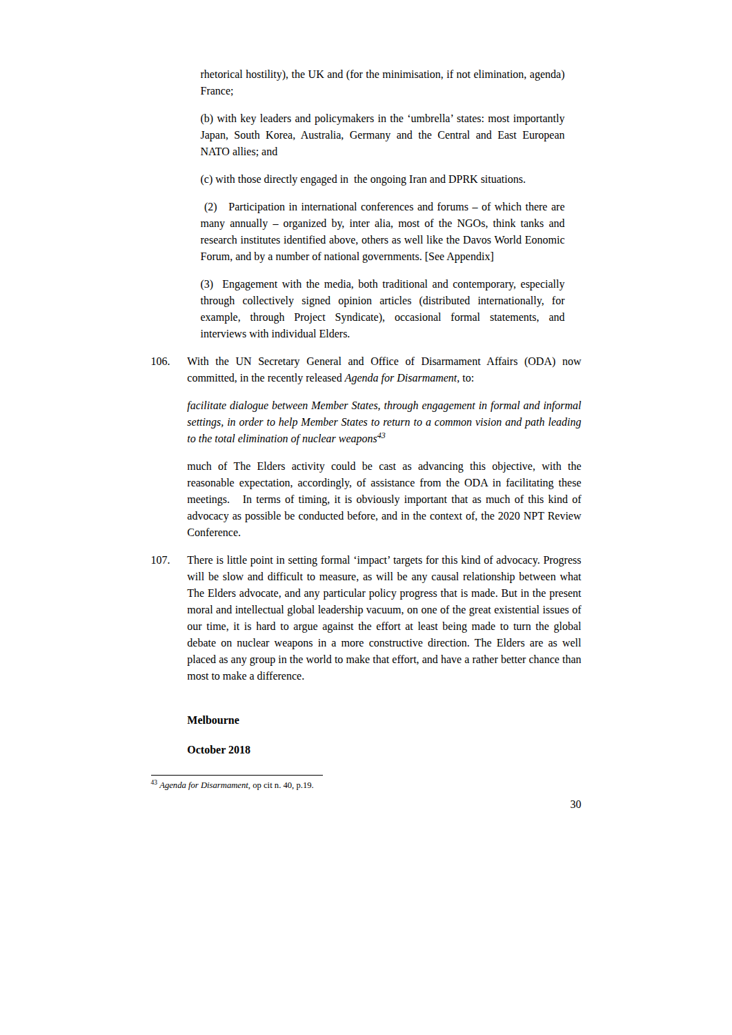rhetorical hostility), the UK and (for the minimisation, if not elimination, agenda) France;
(b) with key leaders and policymakers in the ‘umbrella’ states: most importantly Japan, South Korea, Australia, Germany and the Central and East European NATO allies; and
(c) with those directly engaged in the ongoing Iran and DPRK situations.
(2) Participation in international conferences and forums – of which there are many annually – organized by, inter alia, most of the NGOs, think tanks and research institutes identified above, others as well like the Davos World Eonomic Forum, and by a number of national governments. [See Appendix]
(3) Engagement with the media, both traditional and contemporary, especially through collectively signed opinion articles (distributed internationally, for example, through Project Syndicate), occasional formal statements, and interviews with individual Elders.
106.
With the UN Secretary General and Office of Disarmament Affairs (ODA) now committed, in the recently released Agenda for Disarmament, to:
facilitate dialogue between Member States, through engagement in formal and informal settings, in order to help Member States to return to a common vision and path leading to the total elimination of nuclear weapons43
much of The Elders activity could be cast as advancing this objective, with the reasonable expectation, accordingly, of assistance from the ODA in facilitating these meetings. In terms of timing, it is obviously important that as much of this kind of advocacy as possible be conducted before, and in the context of, the 2020 NPT Review Conference.
107.
There is little point in setting formal ‘impact’ targets for this kind of advocacy. Progress will be slow and difficult to measure, as will be any causal relationship between what The Elders advocate, and any particular policy progress that is made. But in the present moral and intellectual global leadership vacuum, on one of the great existential issues of our time, it is hard to argue against the effort at least being made to turn the global debate on nuclear weapons in a more constructive direction. The Elders are as well placed as any group in the world to make that effort, and have a rather better chance than most to make a difference.
Melbourne
October 2018
43 Agenda for Disarmament, op cit n. 40, p.19.
30